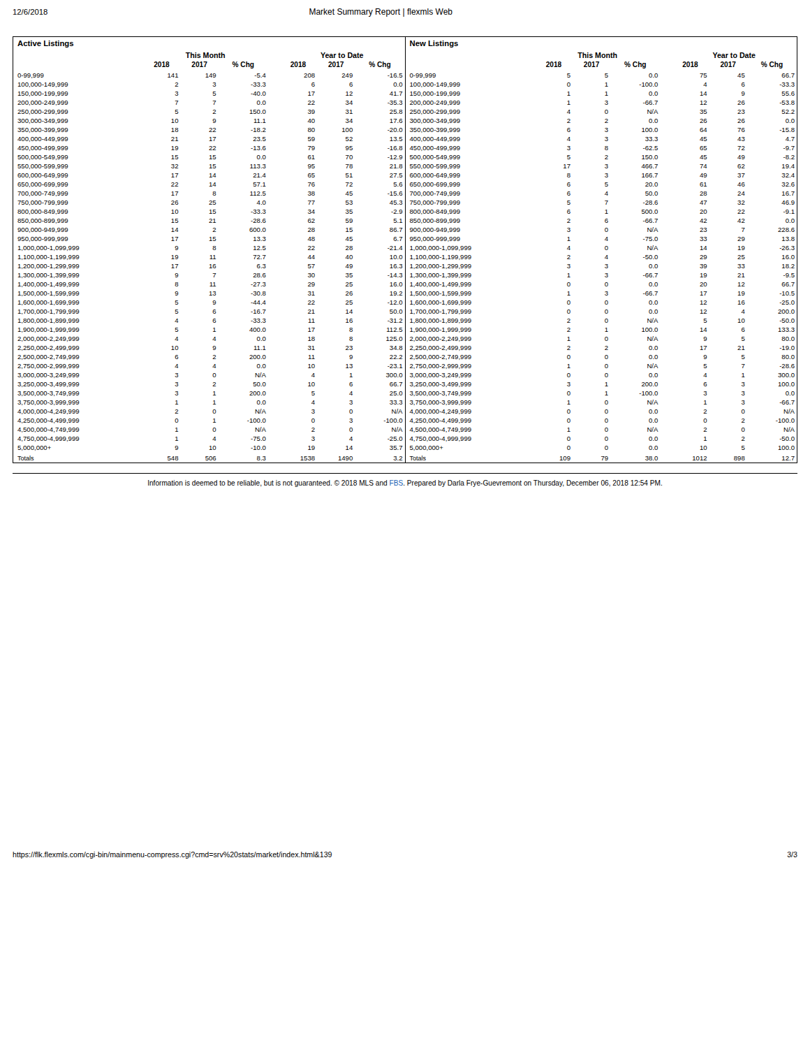12/6/2018 Market Summary Report | flexmls Web
Active Listings
| | This Month | | Year to Date |
| --- | --- | --- | --- |
| | 2018 | 2017 | % Chg | | 2018 | 2017 | % Chg |
| 0-99,999 | 141 | 149 | -5.4 | | 208 | 249 | -16.5 |
| 100,000-149,999 | 2 | 3 | -33.3 | | 6 | 6 | 0.0 |
| 150,000-199,999 | 3 | 5 | -40.0 | | 17 | 12 | 41.7 |
| 200,000-249,999 | 7 | 7 | 0.0 | | 22 | 34 | -35.3 |
| 250,000-299,999 | 5 | 2 | 150.0 | | 39 | 31 | 25.8 |
| 300,000-349,999 | 10 | 9 | 11.1 | | 40 | 34 | 17.6 |
| 350,000-399,999 | 18 | 22 | -18.2 | | 80 | 100 | -20.0 |
| 400,000-449,999 | 21 | 17 | 23.5 | | 59 | 52 | 13.5 |
| 450,000-499,999 | 19 | 22 | -13.6 | | 79 | 95 | -16.8 |
| 500,000-549,999 | 15 | 15 | 0.0 | | 61 | 70 | -12.9 |
| 550,000-599,999 | 32 | 15 | 113.3 | | 95 | 78 | 21.8 |
| 600,000-649,999 | 17 | 14 | 21.4 | | 65 | 51 | 27.5 |
| 650,000-699,999 | 22 | 14 | 57.1 | | 76 | 72 | 5.6 |
| 700,000-749,999 | 17 | 8 | 112.5 | | 38 | 45 | -15.6 |
| 750,000-799,999 | 26 | 25 | 4.0 | | 77 | 53 | 45.3 |
| 800,000-849,999 | 10 | 15 | -33.3 | | 34 | 35 | -2.9 |
| 850,000-899,999 | 15 | 21 | -28.6 | | 62 | 59 | 5.1 |
| 900,000-949,999 | 14 | 2 | 600.0 | | 28 | 15 | 86.7 |
| 950,000-999,999 | 17 | 15 | 13.3 | | 48 | 45 | 6.7 |
| 1,000,000-1,099,999 | 9 | 8 | 12.5 | | 22 | 28 | -21.4 |
| 1,100,000-1,199,999 | 19 | 11 | 72.7 | | 44 | 40 | 10.0 |
| 1,200,000-1,299,999 | 17 | 16 | 6.3 | | 57 | 49 | 16.3 |
| 1,300,000-1,399,999 | 9 | 7 | 28.6 | | 30 | 35 | -14.3 |
| 1,400,000-1,499,999 | 8 | 11 | -27.3 | | 29 | 25 | 16.0 |
| 1,500,000-1,599,999 | 9 | 13 | -30.8 | | 31 | 26 | 19.2 |
| 1,600,000-1,699,999 | 5 | 9 | -44.4 | | 22 | 25 | -12.0 |
| 1,700,000-1,799,999 | 5 | 6 | -16.7 | | 21 | 14 | 50.0 |
| 1,800,000-1,899,999 | 4 | 6 | -33.3 | | 11 | 16 | -31.2 |
| 1,900,000-1,999,999 | 5 | 1 | 400.0 | | 17 | 8 | 112.5 |
| 2,000,000-2,249,999 | 4 | 4 | 0.0 | | 18 | 8 | 125.0 |
| 2,250,000-2,499,999 | 10 | 9 | 11.1 | | 31 | 23 | 34.8 |
| 2,500,000-2,749,999 | 6 | 2 | 200.0 | | 11 | 9 | 22.2 |
| 2,750,000-2,999,999 | 4 | 4 | 0.0 | | 10 | 13 | -23.1 |
| 3,000,000-3,249,999 | 3 | 0 | N/A | | 4 | 1 | 300.0 |
| 3,250,000-3,499,999 | 3 | 2 | 50.0 | | 10 | 6 | 66.7 |
| 3,500,000-3,749,999 | 3 | 1 | 200.0 | | 5 | 4 | 25.0 |
| 3,750,000-3,999,999 | 1 | 1 | 0.0 | | 4 | 3 | 33.3 |
| 4,000,000-4,249,999 | 2 | 0 | N/A | | 3 | 0 | N/A |
| 4,250,000-4,499,999 | 0 | 1 | -100.0 | | 0 | 3 | -100.0 |
| 4,500,000-4,749,999 | 1 | 0 | N/A | | 2 | 0 | N/A |
| 4,750,000-4,999,999 | 1 | 4 | -75.0 | | 3 | 4 | -25.0 |
| 5,000,000+ | 9 | 10 | -10.0 | | 19 | 14 | 35.7 |
| Totals | 548 | 506 | 8.3 | | 1538 | 1490 | 3.2 |
New Listings
| | This Month | | Year to Date |
| --- | --- | --- | --- |
| | 2018 | 2017 | % Chg | | 2018 | 2017 | % Chg |
| 0-99,999 | 5 | 5 | 0.0 | | 75 | 45 | 66.7 |
| 100,000-149,999 | 0 | 1 | -100.0 | | 4 | 6 | -33.3 |
| 150,000-199,999 | 1 | 1 | 0.0 | | 14 | 9 | 55.6 |
| 200,000-249,999 | 1 | 3 | -66.7 | | 12 | 26 | -53.8 |
| 250,000-299,999 | 4 | 0 | N/A | | 35 | 23 | 52.2 |
| 300,000-349,999 | 2 | 2 | 0.0 | | 26 | 26 | 0.0 |
| 350,000-399,999 | 6 | 3 | 100.0 | | 64 | 76 | -15.8 |
| 400,000-449,999 | 4 | 3 | 33.3 | | 45 | 43 | 4.7 |
| 450,000-499,999 | 3 | 8 | -62.5 | | 65 | 72 | -9.7 |
| 500,000-549,999 | 5 | 2 | 150.0 | | 45 | 49 | -8.2 |
| 550,000-599,999 | 17 | 3 | 466.7 | | 74 | 62 | 19.4 |
| 600,000-649,999 | 8 | 3 | 166.7 | | 49 | 37 | 32.4 |
| 650,000-699,999 | 6 | 5 | 20.0 | | 61 | 46 | 32.6 |
| 700,000-749,999 | 6 | 4 | 50.0 | | 28 | 24 | 16.7 |
| 750,000-799,999 | 5 | 7 | -28.6 | | 47 | 32 | 46.9 |
| 800,000-849,999 | 6 | 1 | 500.0 | | 20 | 22 | -9.1 |
| 850,000-899,999 | 2 | 6 | -66.7 | | 42 | 42 | 0.0 |
| 900,000-949,999 | 3 | 0 | N/A | | 23 | 7 | 228.6 |
| 950,000-999,999 | 1 | 4 | -75.0 | | 33 | 29 | 13.8 |
| 1,000,000-1,099,999 | 4 | 0 | N/A | | 14 | 19 | -26.3 |
| 1,100,000-1,199,999 | 2 | 4 | -50.0 | | 29 | 25 | 16.0 |
| 1,200,000-1,299,999 | 3 | 3 | 0.0 | | 39 | 33 | 18.2 |
| 1,300,000-1,399,999 | 1 | 3 | -66.7 | | 19 | 21 | -9.5 |
| 1,400,000-1,499,999 | 0 | 0 | 0.0 | | 20 | 12 | 66.7 |
| 1,500,000-1,599,999 | 1 | 3 | -66.7 | | 17 | 19 | -10.5 |
| 1,600,000-1,699,999 | 0 | 0 | 0.0 | | 12 | 16 | -25.0 |
| 1,700,000-1,799,999 | 0 | 0 | 0.0 | | 12 | 4 | 200.0 |
| 1,800,000-1,899,999 | 2 | 0 | N/A | | 5 | 10 | -50.0 |
| 1,900,000-1,999,999 | 2 | 1 | 100.0 | | 14 | 6 | 133.3 |
| 2,000,000-2,249,999 | 1 | 0 | N/A | | 9 | 5 | 80.0 |
| 2,250,000-2,499,999 | 2 | 2 | 0.0 | | 17 | 21 | -19.0 |
| 2,500,000-2,749,999 | 0 | 0 | 0.0 | | 9 | 5 | 80.0 |
| 2,750,000-2,999,999 | 1 | 0 | N/A | | 5 | 7 | -28.6 |
| 3,000,000-3,249,999 | 0 | 0 | 0.0 | | 4 | 1 | 300.0 |
| 3,250,000-3,499,999 | 3 | 1 | 200.0 | | 6 | 3 | 100.0 |
| 3,500,000-3,749,999 | 0 | 1 | -100.0 | | 3 | 3 | 0.0 |
| 3,750,000-3,999,999 | 1 | 0 | N/A | | 1 | 3 | -66.7 |
| 4,000,000-4,249,999 | 0 | 0 | 0.0 | | 2 | 0 | N/A |
| 4,250,000-4,499,999 | 0 | 0 | 0.0 | | 0 | 2 | -100.0 |
| 4,500,000-4,749,999 | 1 | 0 | N/A | | 2 | 0 | N/A |
| 4,750,000-4,999,999 | 0 | 0 | 0.0 | | 1 | 2 | -50.0 |
| 5,000,000+ | 0 | 0 | 0.0 | | 10 | 5 | 100.0 |
| Totals | 109 | 79 | 38.0 | | 1012 | 898 | 12.7 |
Information is deemed to be reliable, but is not guaranteed. © 2018 MLS and FBS. Prepared by Darla Frye-Guevremont on Thursday, December 06, 2018 12:54 PM.
https://flk.flexmls.com/cgi-bin/mainmenu-compress.cgi?cmd=srv%20stats/market/index.html&139 3/3